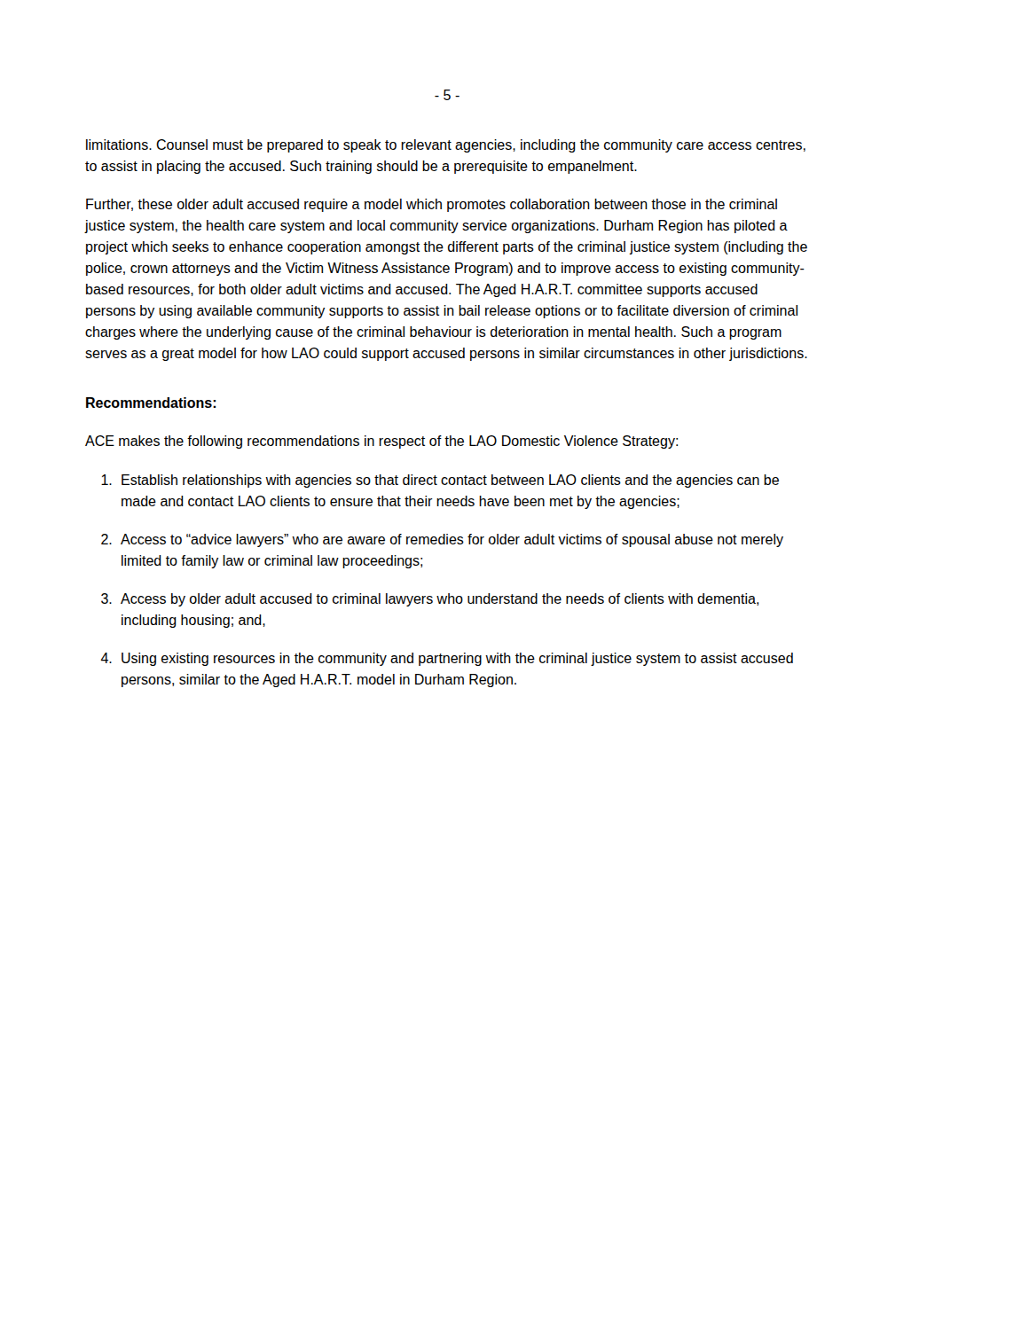- 5 -
limitations. Counsel must be prepared to speak to relevant agencies, including the community care access centres, to assist in placing the accused. Such training should be a prerequisite to empanelment.
Further, these older adult accused require a model which promotes collaboration between those in the criminal justice system, the health care system and local community service organizations. Durham Region has piloted a project which seeks to enhance cooperation amongst the different parts of the criminal justice system (including the police, crown attorneys and the Victim Witness Assistance Program) and to improve access to existing community-based resources, for both older adult victims and accused. The Aged H.A.R.T. committee supports accused persons by using available community supports to assist in bail release options or to facilitate diversion of criminal charges where the underlying cause of the criminal behaviour is deterioration in mental health. Such a program serves as a great model for how LAO could support accused persons in similar circumstances in other jurisdictions.
Recommendations:
ACE makes the following recommendations in respect of the LAO Domestic Violence Strategy:
Establish relationships with agencies so that direct contact between LAO clients and the agencies can be made and contact LAO clients to ensure that their needs have been met by the agencies;
Access to “advice lawyers” who are aware of remedies for older adult victims of spousal abuse not merely limited to family law or criminal law proceedings;
Access by older adult accused to criminal lawyers who understand the needs of clients with dementia, including housing; and,
Using existing resources in the community and partnering with the criminal justice system to assist accused persons, similar to the Aged H.A.R.T. model in Durham Region.